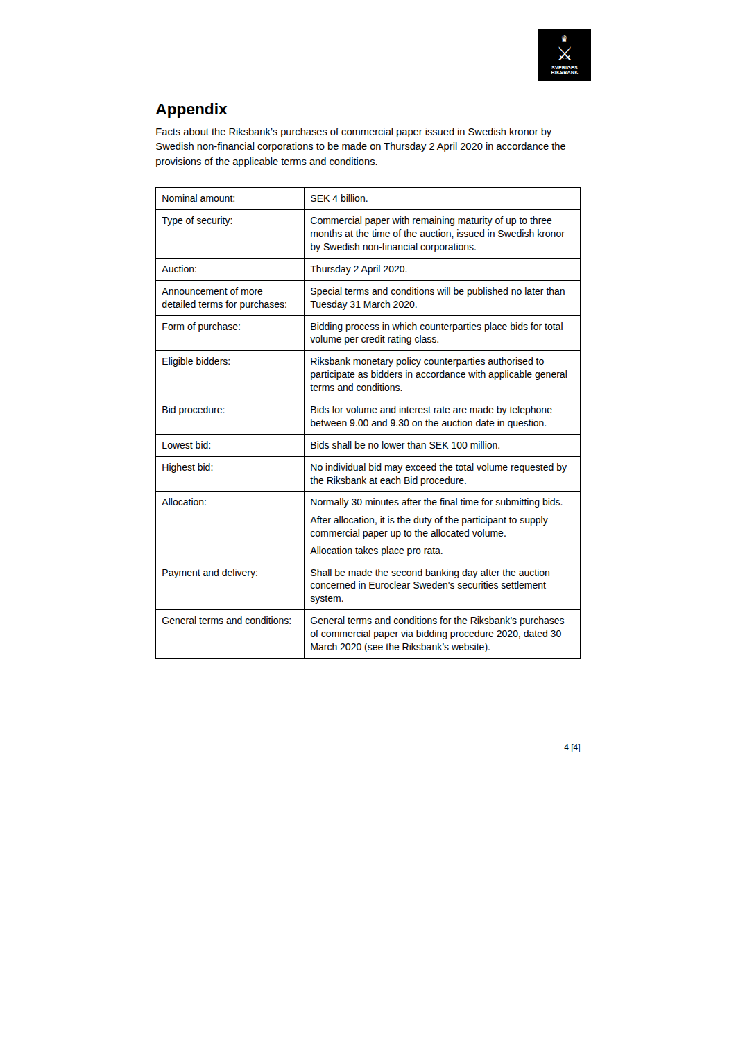♛
⚔
SVERIGES
RIKSBANK
Appendix
Facts about the Riksbank’s purchases of commercial paper issued in Swedish kronor by Swedish non-financial corporations to be made on Thursday 2 April 2020 in accordance the provisions of the applicable terms and conditions.
| Nominal amount: | SEK 4 billion. |
| Type of security: | Commercial paper with remaining maturity of up to three months at the time of the auction, issued in Swedish kronor by Swedish non-financial corporations. |
| Auction: | Thursday 2 April 2020. |
| Announcement of more detailed terms for purchases: | Special terms and conditions will be published no later than Tuesday 31 March 2020. |
| Form of purchase: | Bidding process in which counterparties place bids for total volume per credit rating class. |
| Eligible bidders: | Riksbank monetary policy counterparties authorised to participate as bidders in accordance with applicable general terms and conditions. |
| Bid procedure: | Bids for volume and interest rate are made by telephone between 9.00 and 9.30 on the auction date in question. |
| Lowest bid: | Bids shall be no lower than SEK 100 million. |
| Highest bid: | No individual bid may exceed the total volume requested by the Riksbank at each Bid procedure. |
| Allocation: | Normally 30 minutes after the final time for submitting bids. After allocation, it is the duty of the participant to supply commercial paper up to the allocated volume. Allocation takes place pro rata. |
| Payment and delivery: | Shall be made the second banking day after the auction concerned in Euroclear Sweden's securities settlement system. |
| General terms and conditions: | General terms and conditions for the Riksbank’s purchases of commercial paper via bidding procedure 2020, dated 30 March 2020 (see the Riksbank’s website). |
4 [4]